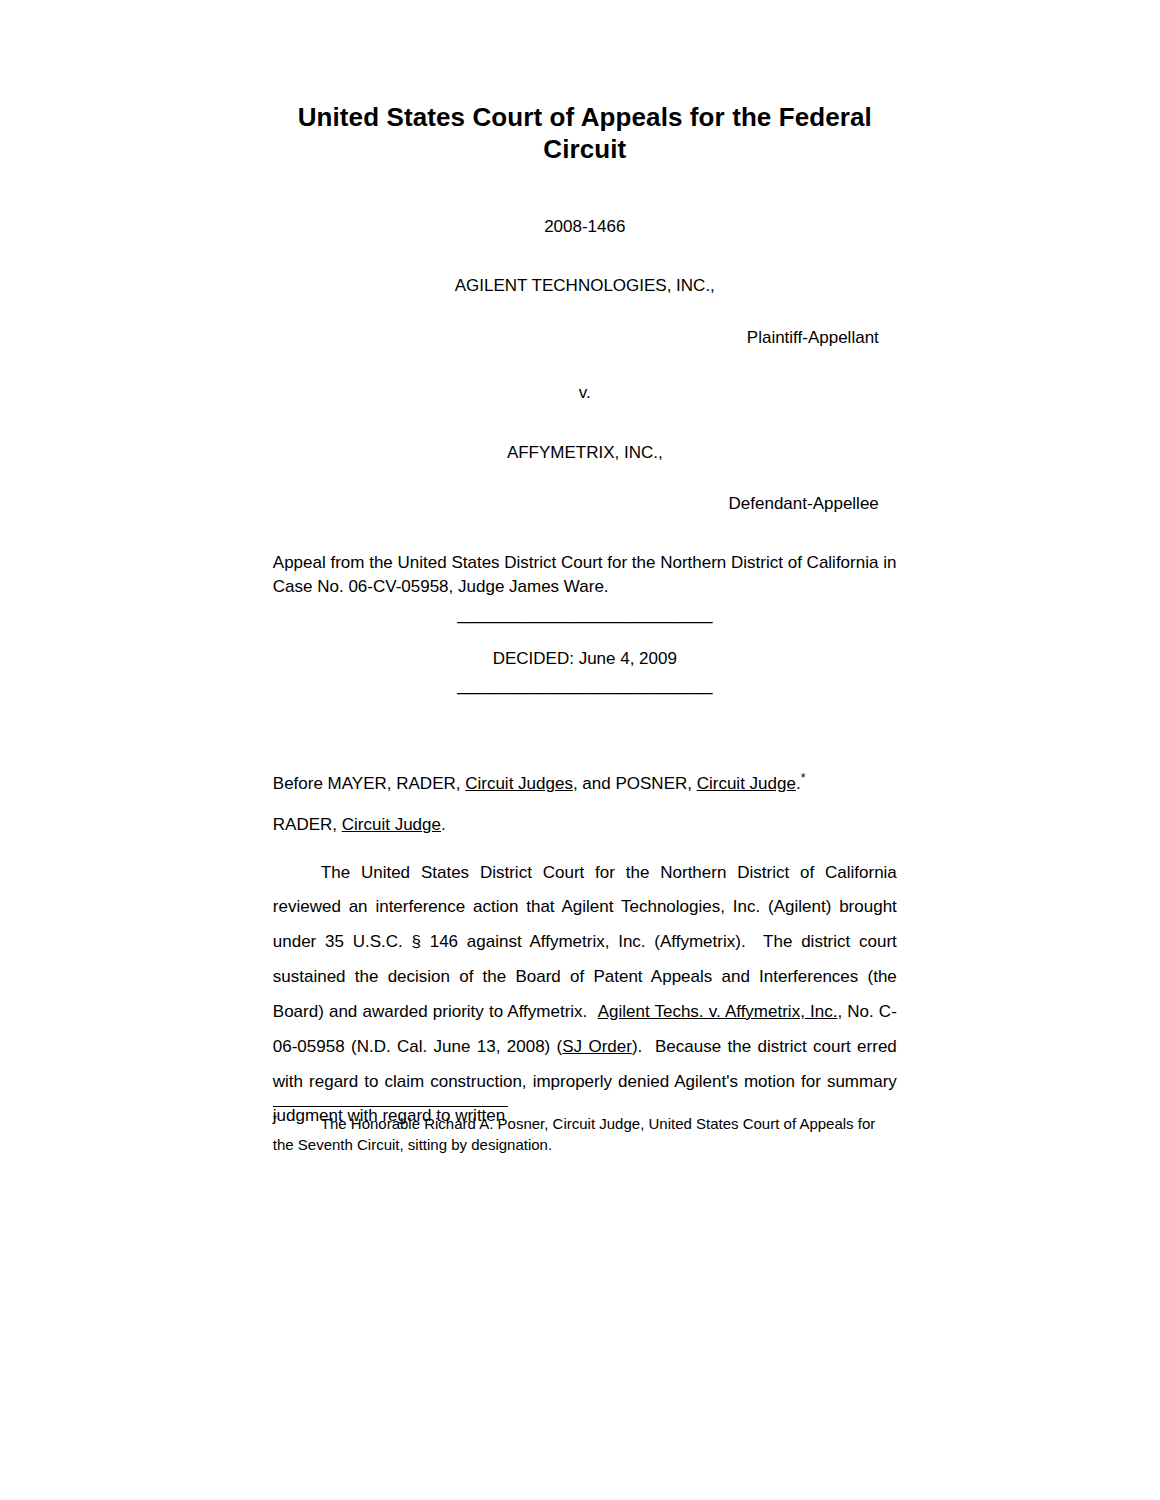United States Court of Appeals for the Federal Circuit
2008-1466
AGILENT TECHNOLOGIES, INC.,
Plaintiff-Appellant
v.
AFFYMETRIX, INC.,
Defendant-Appellee
Appeal from the United States District Court for the Northern District of California in Case No. 06-CV-05958, Judge James Ware.
___________________________
DECIDED: June 4, 2009
___________________________
Before MAYER, RADER, Circuit Judges, and POSNER, Circuit Judge.*
RADER, Circuit Judge.
The United States District Court for the Northern District of California reviewed an interference action that Agilent Technologies, Inc. (Agilent) brought under 35 U.S.C. § 146 against Affymetrix, Inc. (Affymetrix). The district court sustained the decision of the Board of Patent Appeals and Interferences (the Board) and awarded priority to Affymetrix. Agilent Techs. v. Affymetrix, Inc., No. C-06-05958 (N.D. Cal. June 13, 2008) (SJ Order). Because the district court erred with regard to claim construction, improperly denied Agilent's motion for summary judgment with regard to written
*The Honorable Richard A. Posner, Circuit Judge, United States Court of Appeals for the Seventh Circuit, sitting by designation.